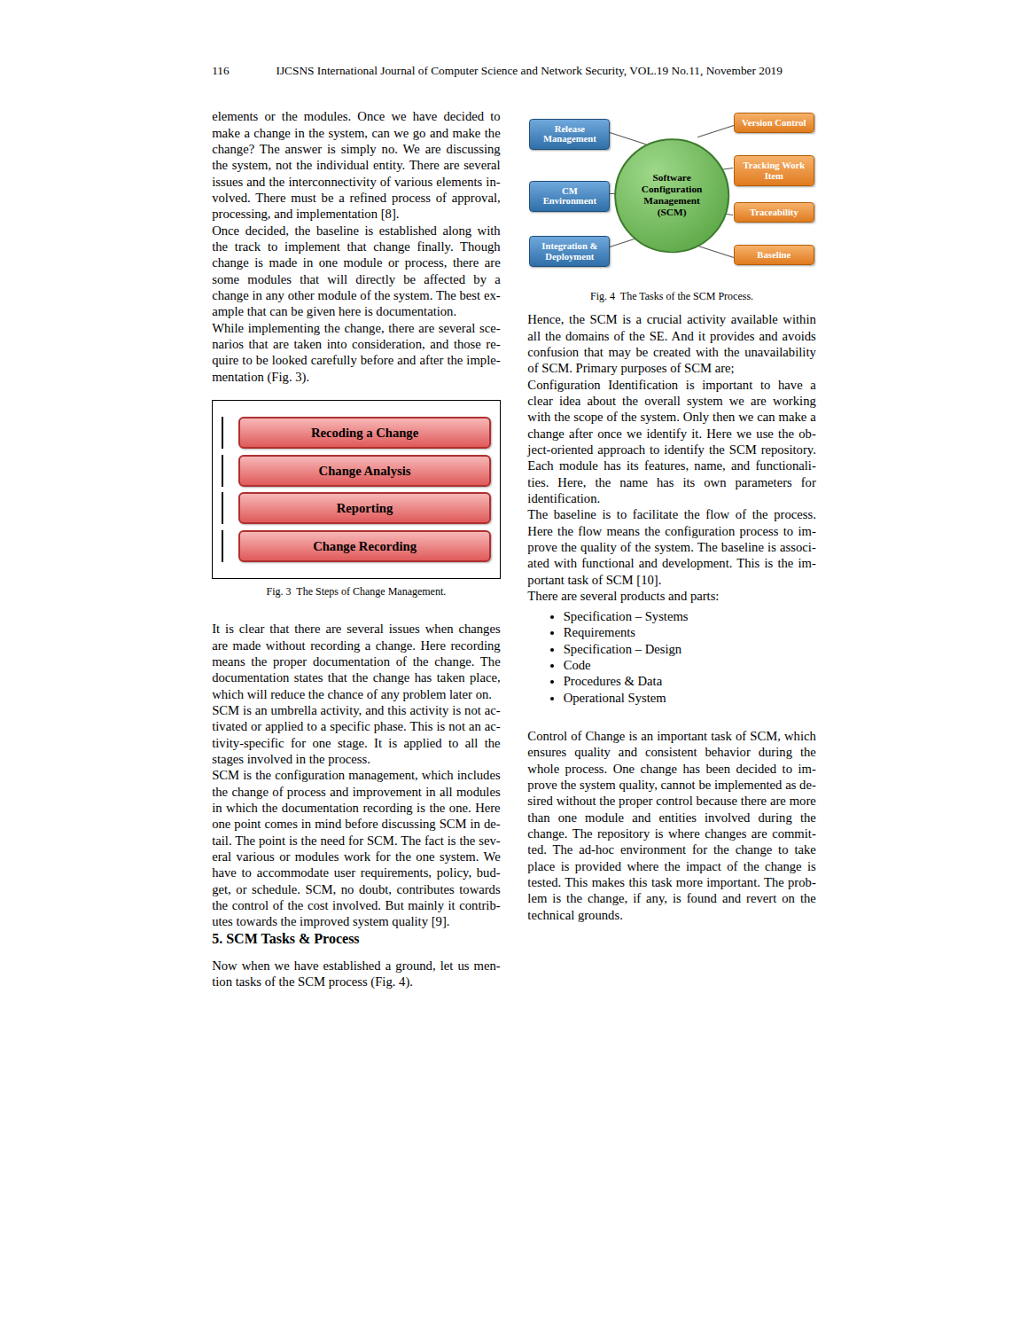116 IJCSNS International Journal of Computer Science and Network Security, VOL.19 No.11, November 2019
elements or the modules. Once we have decided to make a change in the system, can we go and make the change? The answer is simply no. We are discussing the system, not the individual entity. There are several issues and the interconnectivity of various elements involved. There must be a refined process of approval, processing, and implementation [8].
Once decided, the baseline is established along with the track to implement that change finally. Though change is made in one module or process, there are some modules that will directly be affected by a change in any other module of the system. The best example that can be given here is documentation.
While implementing the change, there are several scenarios that are taken into consideration, and those require to be looked carefully before and after the implementation (Fig. 3).
Recoding a Change
Change Analysis
Reporting
Change Recording
Fig. 3 The Steps of Change Management.
It is clear that there are several issues when changes are made without recording a change. Here recording means the proper documentation of the change. The documentation states that the change has taken place, which will reduce the chance of any problem later on.
SCM is an umbrella activity, and this activity is not activated or applied to a specific phase. This is not an activity-specific for one stage. It is applied to all the stages involved in the process.
SCM is the configuration management, which includes the change of process and improvement in all modules in which the documentation recording is the one. Here one point comes in mind before discussing SCM in detail. The point is the need for SCM. The fact is the several various or modules work for the one system. We have to accommodate user requirements, policy, budget, or schedule. SCM, no doubt, contributes towards the control of the cost involved. But mainly it contributes towards the improved system quality [9].
5. SCM Tasks & Process
Now when we have established a ground, let us mention tasks of the SCM process (Fig. 4).
Release
Management
CM Environment
Integration &
Deployment
Software
Configuration
Management
(SCM)
Version Control
Tracking Work
Item
Traceability
Baseline
Fig. 4 The Tasks of the SCM Process.
Hence, the SCM is a crucial activity available within all the domains of the SE. And it provides and avoids confusion that may be created with the unavailability of SCM. Primary purposes of SCM are;
Configuration Identification is important to have a clear idea about the overall system we are working with the scope of the system. Only then we can make a change after once we identify it. Here we use the object-oriented approach to identify the SCM repository. Each module has its features, name, and functionalities. Here, the name has its own parameters for identification.
The baseline is to facilitate the flow of the process. Here the flow means the configuration process to improve the quality of the system. The baseline is associated with functional and development. This is the important task of SCM [10].
There are several products and parts:
Specification – Systems
Requirements
Specification – Design
Code
Procedures & Data
Operational System
Control of Change is an important task of SCM, which ensures quality and consistent behavior during the whole process. One change has been decided to improve the system quality, cannot be implemented as desired without the proper control because there are more than one module and entities involved during the change. The repository is where changes are committed. The ad-hoc environment for the change to take place is provided where the impact of the change is tested. This makes this task more important. The problem is the change, if any, is found and revert on the technical grounds.